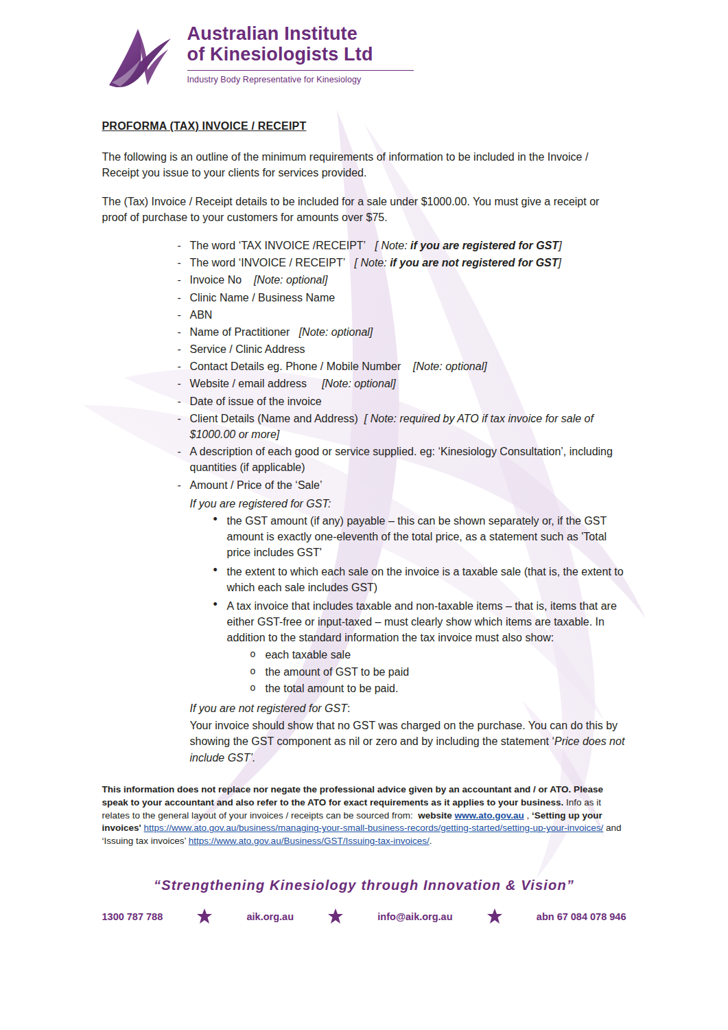Australian Institute
of Kinesiologists Ltd
Industry Body Representative for Kinesiology
PROFORMA (TAX) INVOICE / RECEIPT
The following is an outline of the minimum requirements of information to be included in the Invoice / Receipt you issue to your clients for services provided.
The (Tax) Invoice / Receipt details to be included for a sale under $1000.00. You must give a receipt or proof of purchase to your customers for amounts over $75.
The word ‘TAX INVOICE /RECEIPT’ [ Note: if you are registered for GST]
The word ‘INVOICE / RECEIPT’ [ Note: if you are not registered for GST]
Invoice No [Note: optional]
Clinic Name / Business Name
ABN
Name of Practitioner [Note: optional]
Service / Clinic Address
Contact Details eg. Phone / Mobile Number [Note: optional]
Website / email address [Note: optional]
Date of issue of the invoice
Client Details (Name and Address) [ Note: required by ATO if tax invoice for sale of $1000.00 or more]
A description of each good or service supplied. eg: ‘Kinesiology Consultation’, including quantities (if applicable)
Amount / Price of the ‘Sale’
If you are registered for GST:
the GST amount (if any) payable – this can be shown separately or, if the GST amount is exactly one-eleventh of the total price, as a statement such as 'Total price includes GST'
the extent to which each sale on the invoice is a taxable sale (that is, the extent to which each sale includes GST)
A tax invoice that includes taxable and non-taxable items – that is, items that are either GST-free or input-taxed – must clearly show which items are taxable. In addition to the standard information the tax invoice must also show:
each taxable sale
the amount of GST to be paid
the total amount to be paid.
If you are not registered for GST:
Your invoice should show that no GST was charged on the purchase. You can do this by showing the GST component as nil or zero and by including the statement ‘Price does not include GST’.
This information does not replace nor negate the professional advice given by an accountant and / or ATO. Please speak to your accountant and also refer to the ATO for exact requirements as it applies to your business. Info as it relates to the general layout of your invoices / receipts can be sourced from: website www.ato.gov.au , ‘Setting up your invoices' https://www.ato.gov.au/business/managing-your-small-business-records/getting-started/setting-up-your-invoices/ and ‘Issuing tax invoices’ https://www.ato.gov.au/Business/GST/Issuing-tax-invoices/.
“Strengthening Kinesiology through Innovation & Vision”
1300 787 788 aik.org.au info@aik.org.au abn 67 084 078 946